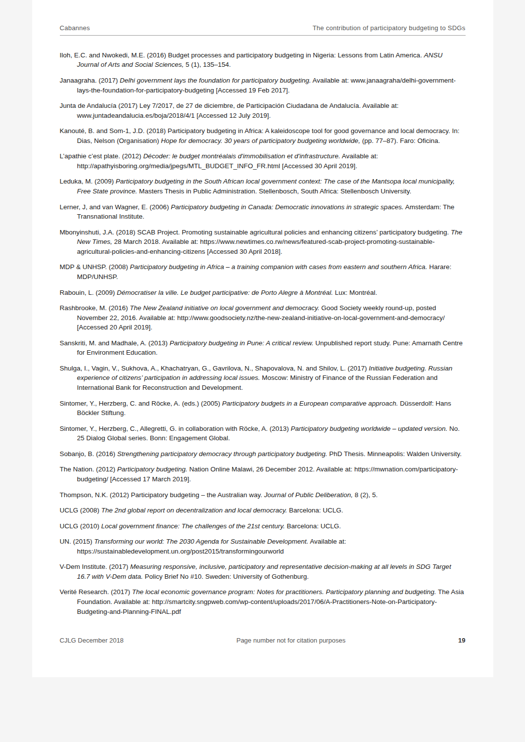Cabannes The contribution of participatory budgeting to SDGs
Iloh, E.C. and Nwokedi, M.E. (2016) Budget processes and participatory budgeting in Nigeria: Lessons from Latin America. ANSU Journal of Arts and Social Sciences, 5 (1), 135–154.
Janaagraha. (2017) Delhi government lays the foundation for participatory budgeting. Available at: www.janaagraha/delhi-government-lays-the-foundation-for-participatory-budgeting [Accessed 19 Feb 2017].
Junta de Andalucía (2017) Ley 7/2017, de 27 de diciembre, de Participación Ciudadana de Andalucía. Available at: www.juntadeandalucia.es/boja/2018/4/1 [Accessed 12 July 2019].
Kanouté, B. and Som-1, J.D. (2018) Participatory budgeting in Africa: A kaleidoscope tool for good governance and local democracy. In: Dias, Nelson (Organisation) Hope for democracy. 30 years of participatory budgeting worldwide, (pp. 77–87). Faro: Oficina.
L’apathie c’est plate. (2012) Décoder: le budget montréalais d'immobilisation et d'infrastructure. Available at: http://apathyisboring.org/media/jpegs/MTL_BUDGET_INFO_FR.html [Accessed 30 April 2019].
Leduka, M. (2009) Participatory budgeting in the South African local government context: The case of the Mantsopa local municipality, Free State province. Masters Thesis in Public Administration. Stellenbosch, South Africa: Stellenbosch University.
Lerner, J, and van Wagner, E. (2006) Participatory budgeting in Canada: Democratic innovations in strategic spaces. Amsterdam: The Transnational Institute.
Mbonyinshuti, J.A. (2018) SCAB Project. Promoting sustainable agricultural policies and enhancing citizens’ participatory budgeting. The New Times, 28 March 2018. Available at: https://www.newtimes.co.rw/news/featured-scab-project-promoting-sustainable-agricultural-policies-and-enhancing-citizens [Accessed 30 April 2018].
MDP & UNHSP. (2008) Participatory budgeting in Africa – a training companion with cases from eastern and southern Africa. Harare: MDP/UNHSP.
Rabouin, L. (2009) Démocratiser la ville. Le budget participative: de Porto Alegre à Montréal. Lux: Montréal.
Rashbrooke, M. (2016) The New Zealand initiative on local government and democracy. Good Society weekly round-up, posted November 22, 2016. Available at: http://www.goodsociety.nz/the-new-zealand-initiative-on-local-government-and-democracy/ [Accessed 20 April 2019].
Sanskriti, M. and Madhale, A. (2013) Participatory budgeting in Pune: A critical review. Unpublished report study. Pune: Amarnath Centre for Environment Education.
Shulga, I., Vagin, V., Sukhova, A., Khachatryan, G., Gavrilova, N., Shapovalova, N. and Shilov, L. (2017) Initiative budgeting. Russian experience of citizens’ participation in addressing local issues. Moscow: Ministry of Finance of the Russian Federation and International Bank for Reconstruction and Development.
Sintomer, Y., Herzberg, C. and Röcke, A. (eds.) (2005) Participatory budgets in a European comparative approach. Düsserdolf: Hans Böckler Stiftung.
Sintomer, Y., Herzberg, C., Allegretti, G. in collaboration with Röcke, A. (2013) Participatory budgeting worldwide – updated version. No. 25 Dialog Global series. Bonn: Engagement Global.
Sobanjo, B. (2016) Strengthening participatory democracy through participatory budgeting. PhD Thesis. Minneapolis: Walden University.
The Nation. (2012) Participatory budgeting. Nation Online Malawi, 26 December 2012. Available at: https://mwnation.com/participatory-budgeting/ [Accessed 17 March 2019].
Thompson, N.K. (2012) Participatory budgeting – the Australian way. Journal of Public Deliberation, 8 (2), 5.
UCLG (2008) The 2nd global report on decentralization and local democracy. Barcelona: UCLG.
UCLG (2010) Local government finance: The challenges of the 21st century. Barcelona: UCLG.
UN. (2015) Transforming our world: The 2030 Agenda for Sustainable Development. Available at: https://sustainabledevelopment.un.org/post2015/transformingourworld
V-Dem Institute. (2017) Measuring responsive, inclusive, participatory and representative decision-making at all levels in SDG Target 16.7 with V-Dem data. Policy Brief No #10. Sweden: University of Gothenburg.
Verité Research. (2017) The local economic governance program: Notes for practitioners. Participatory planning and budgeting. The Asia Foundation. Available at: http://smartcity.sngpweb.com/wp-content/uploads/2017/06/A-Practitioners-Note-on-Participatory-Budgeting-and-Planning-FINAL.pdf
CJLG December 2018 Page number not for citation purposes 19